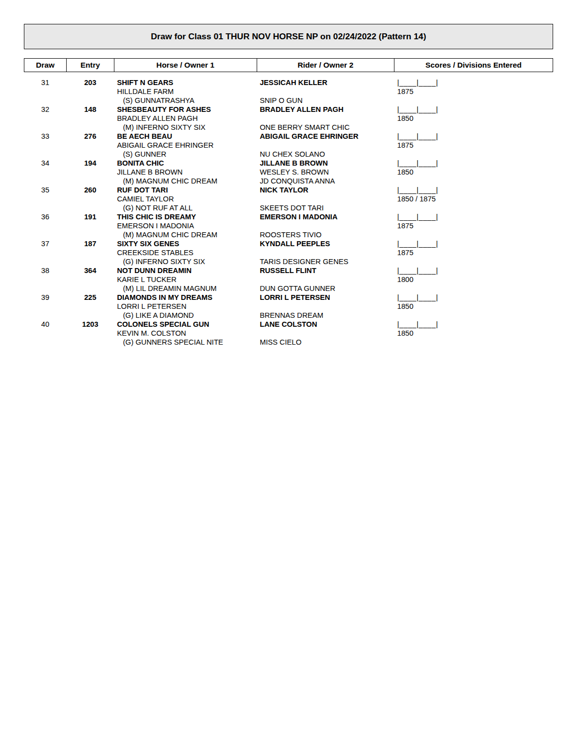Draw for Class 01 THUR NOV HORSE NP on 02/24/2022 (Pattern 14)
| Draw | Entry | Horse / Owner 1 | Rider / Owner 2 | Scores / Divisions Entered |
| --- | --- | --- | --- | --- |
| 31 | 203 | SHIFT N GEARS | JESSICAH KELLER | /____/____/ |
| | | HILLDALE FARM | | 1875 |
| | | (S) GUNNATRASHYA | SNIP O GUN | |
| 32 | 148 | SHESBEAUTY FOR ASHES | BRADLEY ALLEN PAGH | /____/____/ |
| | | BRADLEY ALLEN PAGH | | 1850 |
| | | (M) INFERNO SIXTY SIX | ONE BERRY SMART CHIC | |
| 33 | 276 | BE AECH BEAU | ABIGAIL GRACE EHRINGER | /____/____/ |
| | | ABIGAIL GRACE EHRINGER | | 1875 |
| | | (S) GUNNER | NU CHEX SOLANO | |
| 34 | 194 | BONITA CHIC | JILLANE B BROWN | /____/____/ |
| | | JILLANE B BROWN | WESLEY S. BROWN | 1850 |
| | | (M) MAGNUM CHIC DREAM | JD CONQUISTA ANNA | |
| 35 | 260 | RUF DOT TARI | NICK TAYLOR | /____/____/ |
| | | CAMIEL TAYLOR | | 1850 / 1875 |
| | | (G) NOT RUF AT ALL | SKEETS DOT TARI | |
| 36 | 191 | THIS CHIC IS DREAMY | EMERSON I MADONIA | /____/____/ |
| | | EMERSON I MADONIA | | 1875 |
| | | (M) MAGNUM CHIC DREAM | ROOSTERS TIVIO | |
| 37 | 187 | SIXTY SIX GENES | KYNDALL PEEPLES | /____/____/ |
| | | CREEKSIDE STABLES | | 1875 |
| | | (G) INFERNO SIXTY SIX | TARIS DESIGNER GENES | |
| 38 | 364 | NOT DUNN DREAMIN | RUSSELL FLINT | /____/____/ |
| | | KARIE L TUCKER | | 1800 |
| | | (M) LIL DREAMIN MAGNUM | DUN GOTTA GUNNER | |
| 39 | 225 | DIAMONDS IN MY DREAMS | LORRI L PETERSEN | /____/____/ |
| | | LORRI L PETERSEN | | 1850 |
| | | (G) LIKE A DIAMOND | BRENNAS DREAM | |
| 40 | 1203 | COLONELS SPECIAL GUN | LANE COLSTON | /____/____/ |
| | | KEVIN M. COLSTON | | 1850 |
| | | (G) GUNNERS SPECIAL NITE | MISS CIELO | |